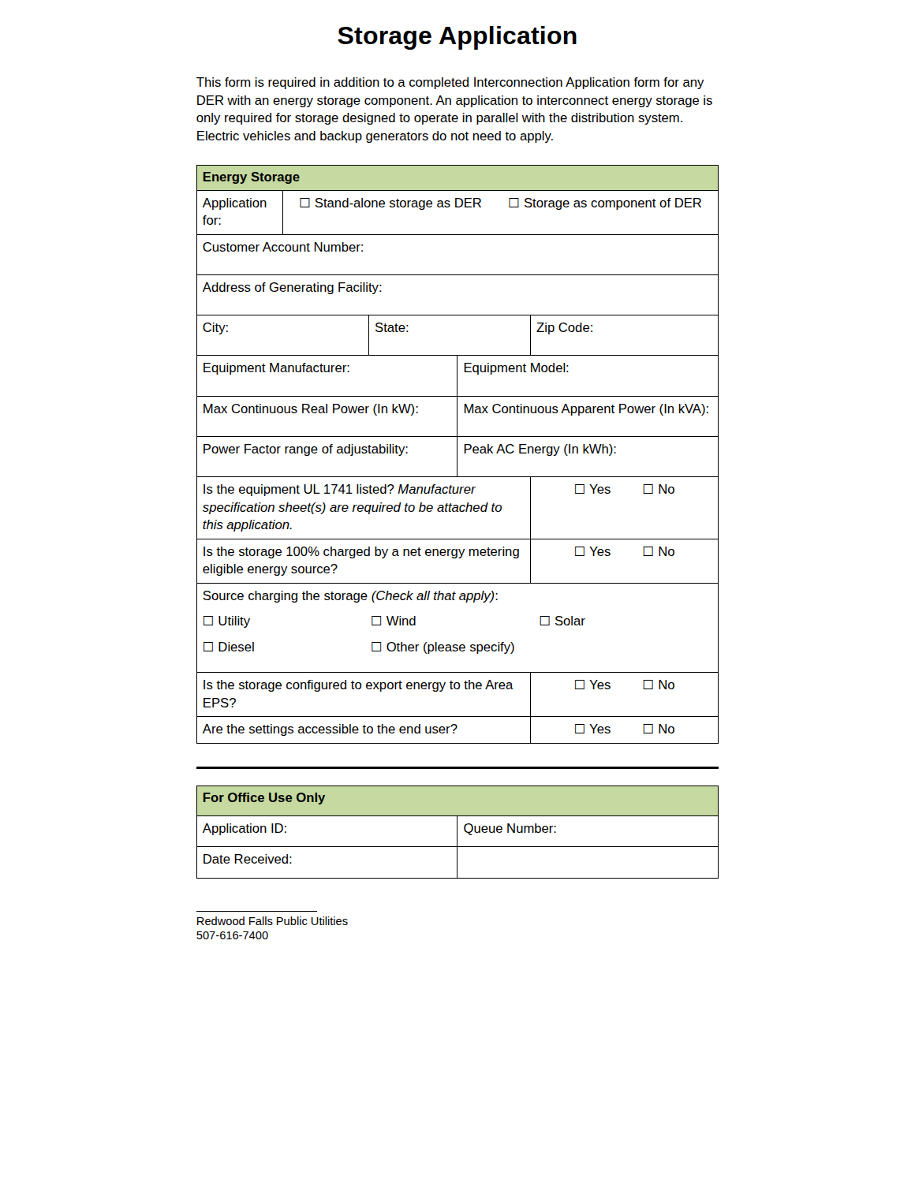Storage Application
This form is required in addition to a completed Interconnection Application form for any DER with an energy storage component. An application to interconnect energy storage is only required for storage designed to operate in parallel with the distribution system. Electric vehicles and backup generators do not need to apply.
| Energy Storage |
| Application for: | ☐ Stand-alone storage as DER ☐ Storage as component of DER |
| Customer Account Number: |
| Address of Generating Facility: |
| City: | State: | Zip Code: |
| Equipment Manufacturer: | Equipment Model: |
| Max Continuous Real Power (In kW): | Max Continuous Apparent Power (In kVA): |
| Power Factor range of adjustability: | Peak AC Energy (In kWh): |
| Is the equipment UL 1741 listed? Manufacturer specification sheet(s) are required to be attached to this application. | ☐ Yes ☐ No |
| Is the storage 100% charged by a net energy metering eligible energy source? | ☐ Yes ☐ No |
| Source charging the storage (Check all that apply) : / ☐ Utility / ☐ Wind / ☐ Solar / / ☐ Diesel / ☐ Other (please specify) / |
| Is the storage configured to export energy to the Area EPS? | ☐ Yes ☐ No |
| Are the settings accessible to the end user? | ☐ Yes ☐ No |
| For Office Use Only |
| Application ID: | Queue Number: |
| Date Received: | |
Redwood Falls Public Utilities
507-616-7400